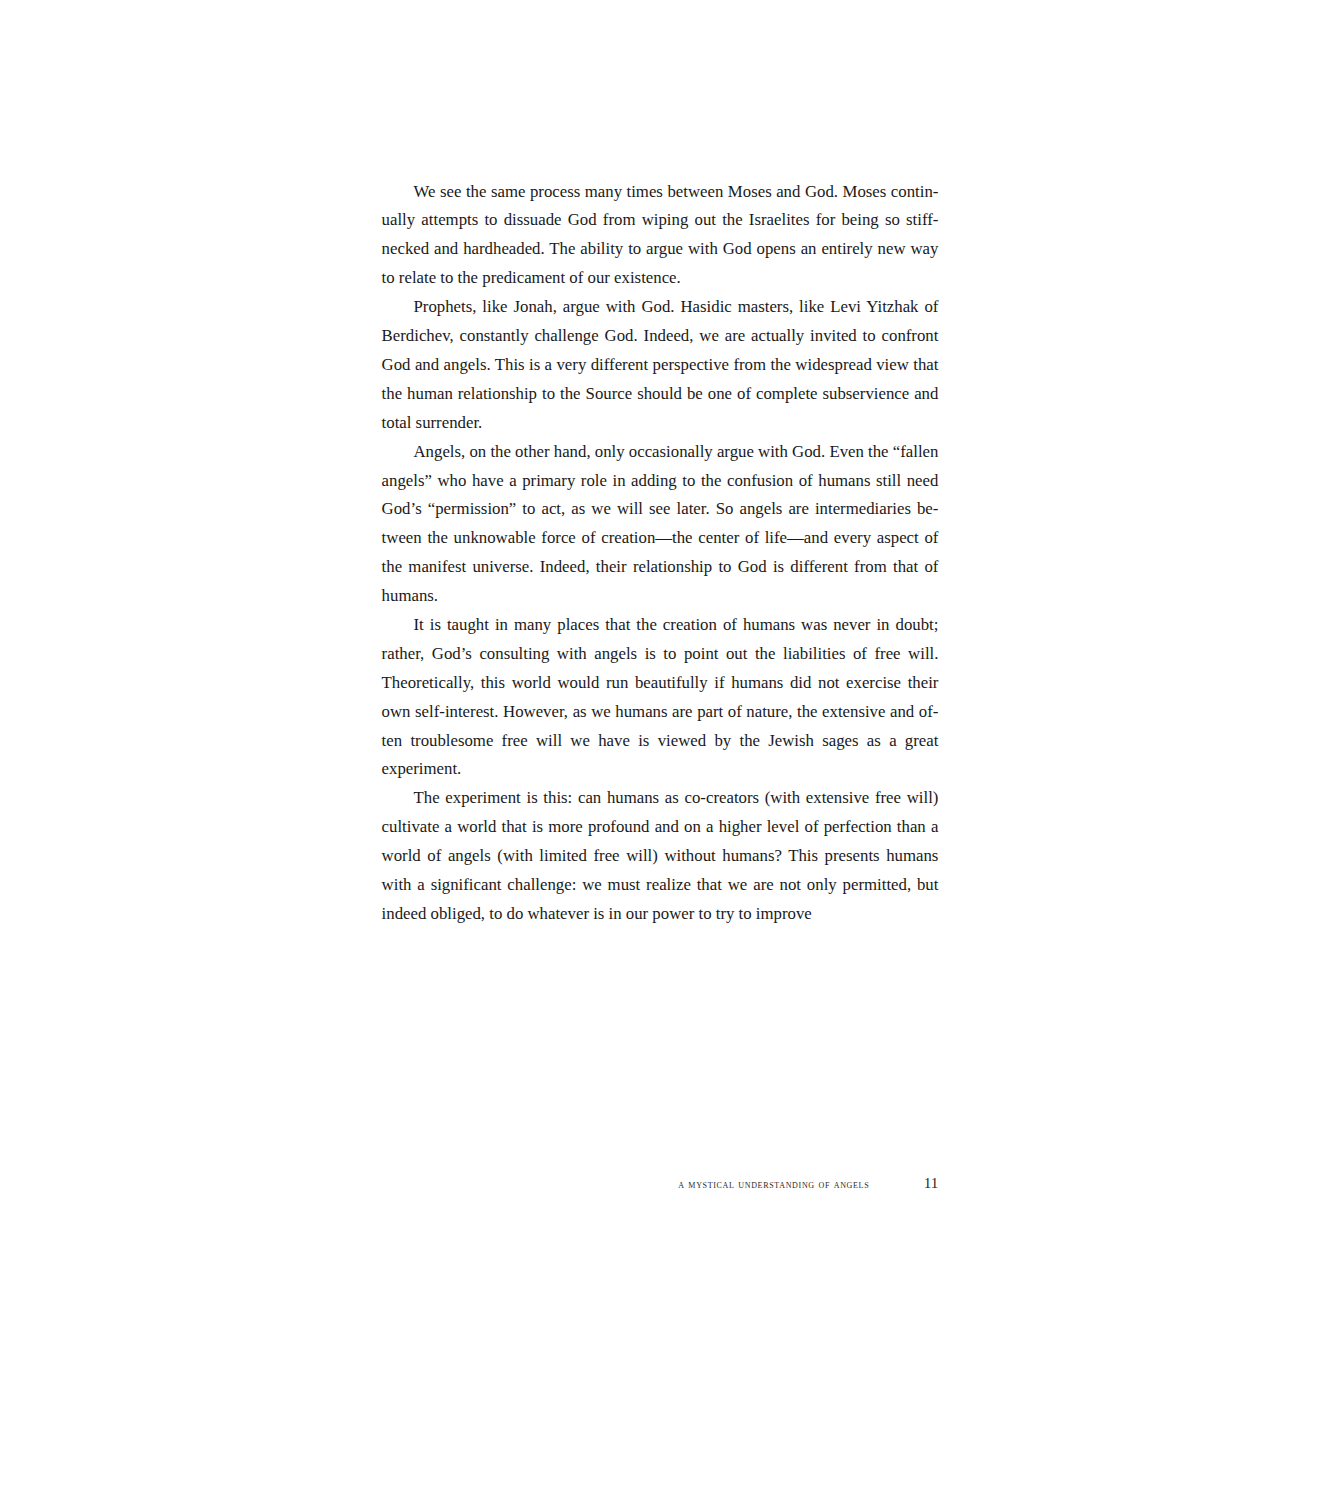We see the same process many times between Moses and God. Moses continually attempts to dissuade God from wiping out the Israelites for being so stiff-necked and hardheaded. The ability to argue with God opens an entirely new way to relate to the predicament of our existence.
Prophets, like Jonah, argue with God. Hasidic masters, like Levi Yitzhak of Berdichev, constantly challenge God. Indeed, we are actually invited to confront God and angels. This is a very different perspective from the widespread view that the human relationship to the Source should be one of complete subservience and total surrender.
Angels, on the other hand, only occasionally argue with God. Even the “fallen angels” who have a primary role in adding to the confusion of humans still need God’s “permission” to act, as we will see later. So angels are intermediaries between the unknowable force of creation—the center of life—and every aspect of the manifest universe. Indeed, their relationship to God is different from that of humans.
It is taught in many places that the creation of humans was never in doubt; rather, God’s consulting with angels is to point out the liabilities of free will. Theoretically, this world would run beautifully if humans did not exercise their own self-interest. However, as we humans are part of nature, the extensive and often troublesome free will we have is viewed by the Jewish sages as a great experiment.
The experiment is this: can humans as co-creators (with extensive free will) cultivate a world that is more profound and on a higher level of perfection than a world of angels (with limited free will) without humans? This presents humans with a significant challenge: we must realize that we are not only permitted, but indeed obliged, to do whatever is in our power to try to improve
A Mystical Understanding of Angels 11